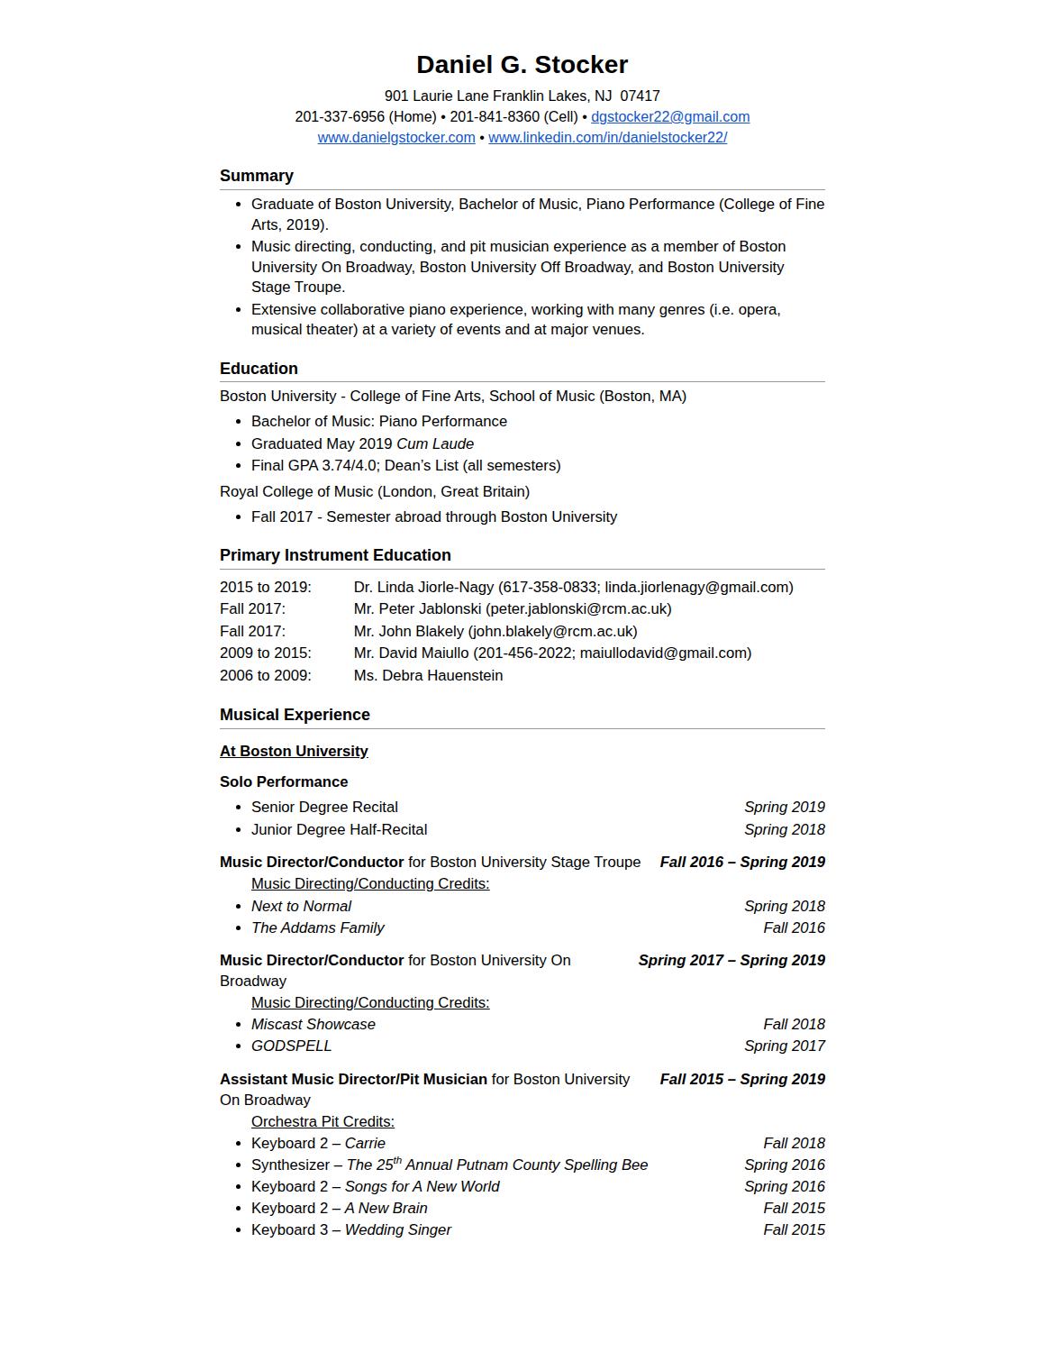Daniel G. Stocker
901 Laurie Lane Franklin Lakes, NJ 07417
201-337-6956 (Home) • 201-841-8360 (Cell) • dgstocker22@gmail.com
www.danielgstocker.com • www.linkedin.com/in/danielstocker22/
Summary
Graduate of Boston University, Bachelor of Music, Piano Performance (College of Fine Arts, 2019).
Music directing, conducting, and pit musician experience as a member of Boston University On Broadway, Boston University Off Broadway, and Boston University Stage Troupe.
Extensive collaborative piano experience, working with many genres (i.e. opera, musical theater) at a variety of events and at major venues.
Education
Boston University - College of Fine Arts, School of Music (Boston, MA)
Bachelor of Music: Piano Performance
Graduated May 2019 Cum Laude
Final GPA 3.74/4.0; Dean’s List (all semesters)
Royal College of Music (London, Great Britain)
Fall 2017 - Semester abroad through Boston University
Primary Instrument Education
| 2015 to 2019: | Dr. Linda Jiorle-Nagy (617-358-0833; linda.jiorlenagy@gmail.com) |
| Fall 2017: | Mr. Peter Jablonski (peter.jablonski@rcm.ac.uk) |
| Fall 2017: | Mr. John Blakely (john.blakely@rcm.ac.uk) |
| 2009 to 2015: | Mr. David Maiullo (201-456-2022; maiullodavid@gmail.com) |
| 2006 to 2009: | Ms. Debra Hauenstein |
Musical Experience
At Boston University
Solo Performance
Senior Degree Recital Spring 2019
Junior Degree Half-Recital Spring 2018
Music Director/Conductor for Boston University Stage Troupe Fall 2016 – Spring 2019
Music Directing/Conducting Credits:
Next to Normal Spring 2018
The Addams Family Fall 2016
Music Director/Conductor for Boston University On Broadway Spring 2017 – Spring 2019
Music Directing/Conducting Credits:
Miscast Showcase Fall 2018
GODSPELL Spring 2017
Assistant Music Director/Pit Musician for Boston University On Broadway Fall 2015 – Spring 2019
Orchestra Pit Credits:
Keyboard 2 – Carrie Fall 2018
Synthesizer – The 25th Annual Putnam County Spelling Bee Spring 2016
Keyboard 2 – Songs for A New World Spring 2016
Keyboard 2 – A New Brain Fall 2015
Keyboard 3 – Wedding Singer Fall 2015